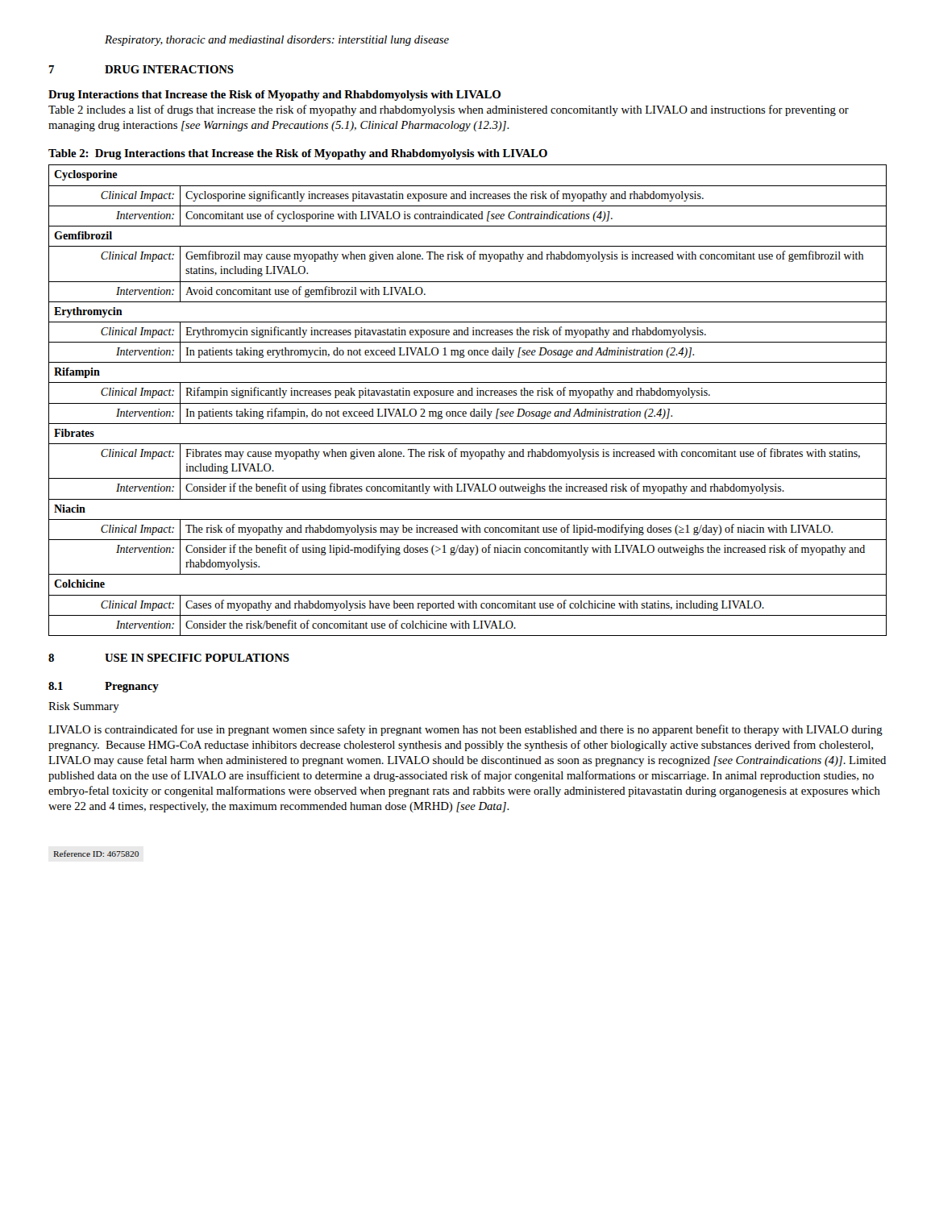Respiratory, thoracic and mediastinal disorders: interstitial lung disease
7 DRUG INTERACTIONS
Drug Interactions that Increase the Risk of Myopathy and Rhabdomyolysis with LIVALO
Table 2 includes a list of drugs that increase the risk of myopathy and rhabdomyolysis when administered concomitantly with LIVALO and instructions for preventing or managing drug interactions [see Warnings and Precautions (5.1), Clinical Pharmacology (12.3)].
Table 2: Drug Interactions that Increase the Risk of Myopathy and Rhabdomyolysis with LIVALO
| Cyclosporine |
| Clinical Impact: | Cyclosporine significantly increases pitavastatin exposure and increases the risk of myopathy and rhabdomyolysis. |
| Intervention: | Concomitant use of cyclosporine with LIVALO is contraindicated [see Contraindications (4)] . |
| Gemfibrozil |
| Clinical Impact: | Gemfibrozil may cause myopathy when given alone. The risk of myopathy and rhabdomyolysis is increased with concomitant use of gemfibrozil with statins, including LIVALO. |
| Intervention: | Avoid concomitant use of gemfibrozil with LIVALO. |
| Erythromycin |
| Clinical Impact: | Erythromycin significantly increases pitavastatin exposure and increases the risk of myopathy and rhabdomyolysis. |
| Intervention: | In patients taking erythromycin, do not exceed LIVALO 1 mg once daily [see Dosage and Administration (2.4)] . |
| Rifampin |
| Clinical Impact: | Rifampin significantly increases peak pitavastatin exposure and increases the risk of myopathy and rhabdomyolysis. |
| Intervention: | In patients taking rifampin, do not exceed LIVALO 2 mg once daily [see Dosage and Administration (2.4)] . |
| Fibrates |
| Clinical Impact: | Fibrates may cause myopathy when given alone. The risk of myopathy and rhabdomyolysis is increased with concomitant use of fibrates with statins, including LIVALO. |
| Intervention: | Consider if the benefit of using fibrates concomitantly with LIVALO outweighs the increased risk of myopathy and rhabdomyolysis. |
| Niacin |
| Clinical Impact: | The risk of myopathy and rhabdomyolysis may be increased with concomitant use of lipid-modifying doses (≥1 g/day) of niacin with LIVALO. |
| Intervention: | Consider if the benefit of using lipid-modifying doses (>1 g/day) of niacin concomitantly with LIVALO outweighs the increased risk of myopathy and rhabdomyolysis. |
| Colchicine |
| Clinical Impact: | Cases of myopathy and rhabdomyolysis have been reported with concomitant use of colchicine with statins, including LIVALO. |
| Intervention: | Consider the risk/benefit of concomitant use of colchicine with LIVALO. |
8 USE IN SPECIFIC POPULATIONS
8.1 Pregnancy
Risk Summary
LIVALO is contraindicated for use in pregnant women since safety in pregnant women has not been established and there is no apparent benefit to therapy with LIVALO during pregnancy. Because HMG-CoA reductase inhibitors decrease cholesterol synthesis and possibly the synthesis of other biologically active substances derived from cholesterol, LIVALO may cause fetal harm when administered to pregnant women. LIVALO should be discontinued as soon as pregnancy is recognized [see Contraindications (4)]. Limited published data on the use of LIVALO are insufficient to determine a drug-associated risk of major congenital malformations or miscarriage. In animal reproduction studies, no embryo-fetal toxicity or congenital malformations were observed when pregnant rats and rabbits were orally administered pitavastatin during organogenesis at exposures which were 22 and 4 times, respectively, the maximum recommended human dose (MRHD) [see Data].
Reference ID: 4675820